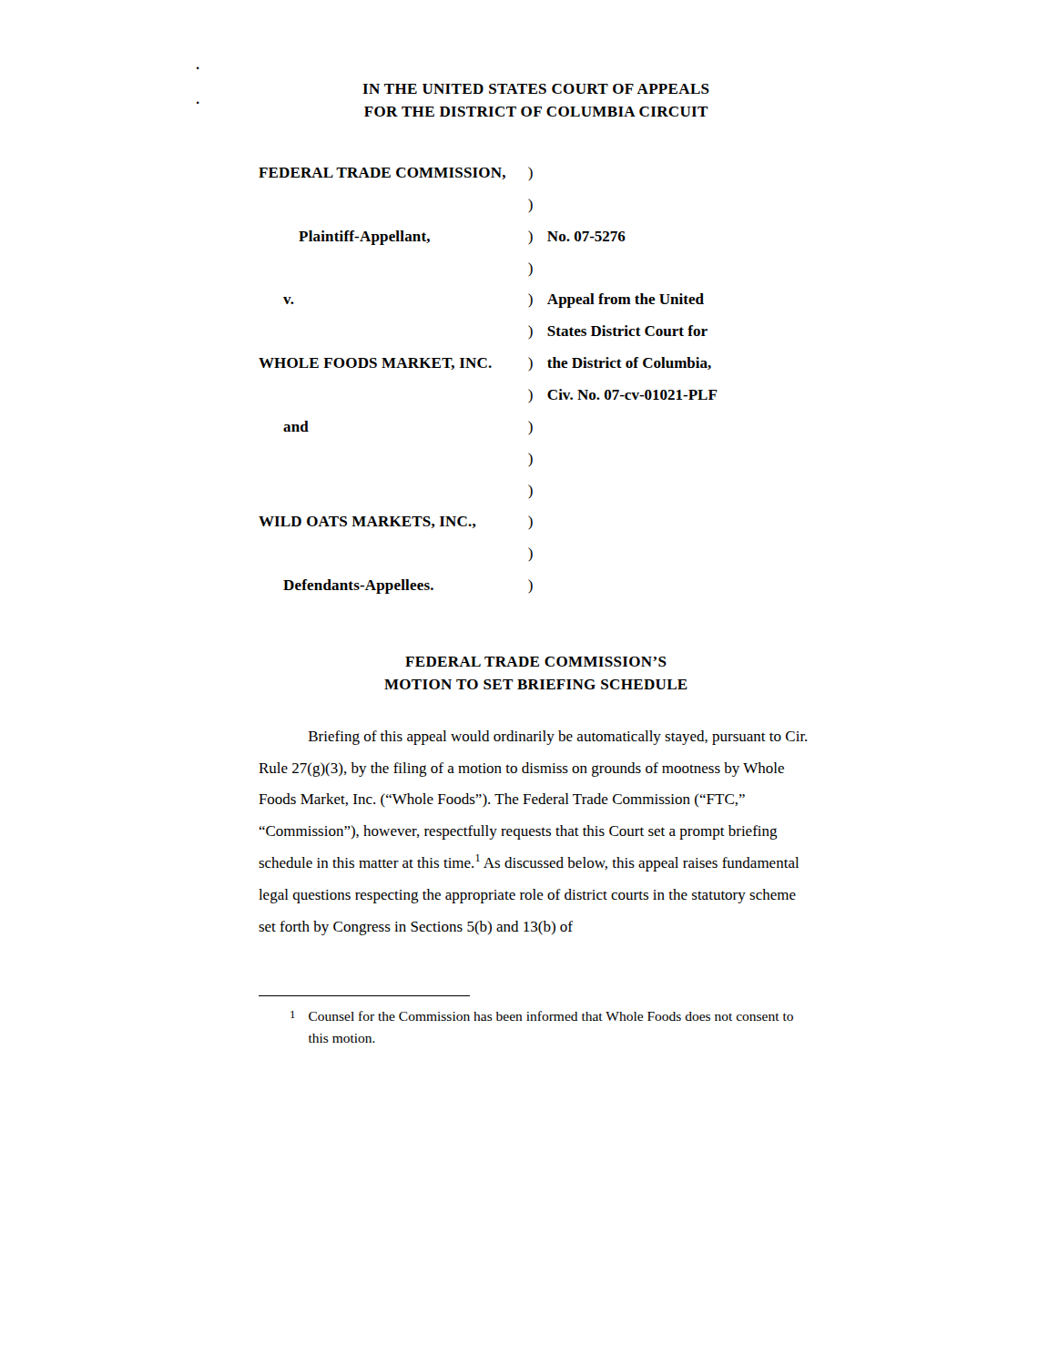IN THE UNITED STATES COURT OF APPEALS
FOR THE DISTRICT OF COLUMBIA CIRCUIT
| FEDERAL TRADE COMMISSION, | ) | |
| | ) | |
| Plaintiff-Appellant, | ) | No. 07-5276 |
| | ) | |
| v. | ) | Appeal from the United |
| | ) | States District Court for |
| WHOLE FOODS MARKET, INC. | ) | the District of Columbia, |
| | ) | Civ. No. 07-cv-01021-PLF |
| and | ) | |
| | ) | |
| | ) | |
| WILD OATS MARKETS, INC., | ) | |
| | ) | |
| Defendants-Appellees. | ) | |
FEDERAL TRADE COMMISSION’S
MOTION TO SET BRIEFING SCHEDULE
Briefing of this appeal would ordinarily be automatically stayed, pursuant to Cir. Rule 27(g)(3), by the filing of a motion to dismiss on grounds of mootness by Whole Foods Market, Inc. (“Whole Foods”). The Federal Trade Commission (“FTC,” “Commission”), however, respectfully requests that this Court set a prompt briefing schedule in this matter at this time.1 As discussed below, this appeal raises fundamental legal questions respecting the appropriate role of district courts in the statutory scheme set forth by Congress in Sections 5(b) and 13(b) of
1
Counsel for the Commission has been informed that Whole Foods does not consent to this motion.